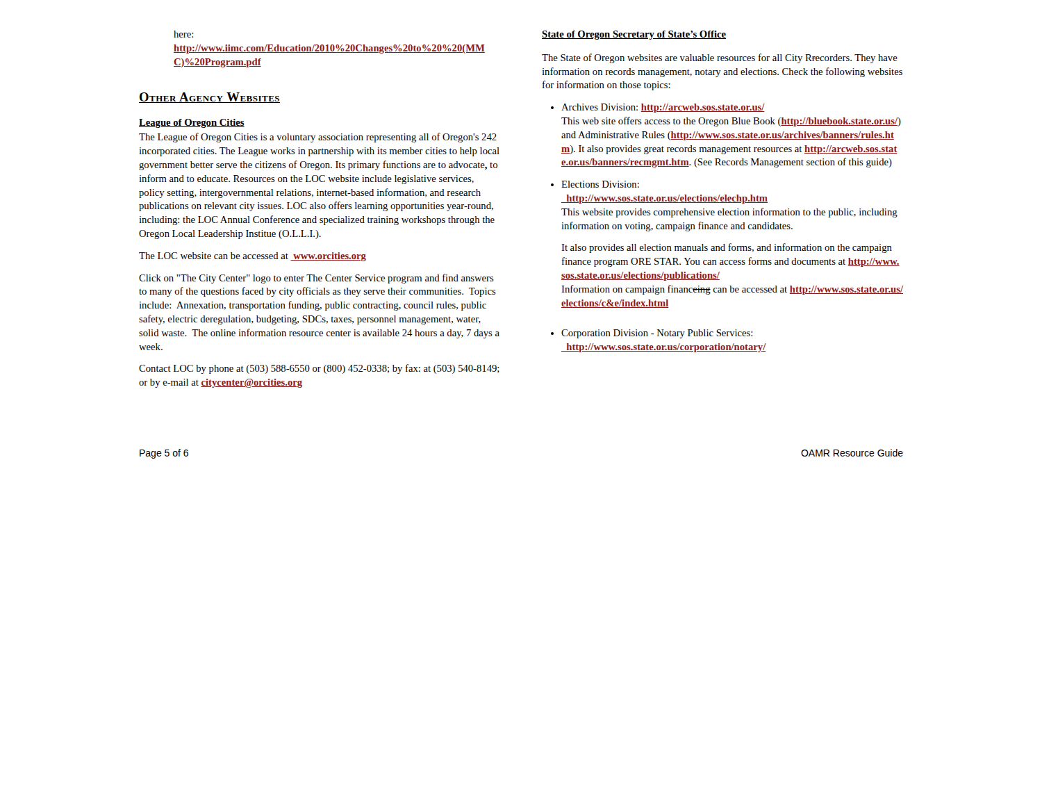here:
http://www.iimc.com/Education/2010%20Changes%20to%20%20(MMC)%20Program.pdf
Other Agency Websites
League of Oregon Cities
The League of Oregon Cities is a voluntary association representing all of Oregon's 242 incorporated cities. The League works in partnership with its member cities to help local government better serve the citizens of Oregon. Its primary functions are to advocate, to inform and to educate. Resources on the LOC website include legislative services, policy setting, intergovernmental relations, internet-based information, and research publications on relevant city issues. LOC also offers learning opportunities year-round, including: the LOC Annual Conference and specialized training workshops through the Oregon Local Leadership Institue (O.L.L.I.).
The LOC website can be accessed at www.orcities.org
Click on "The City Center" logo to enter The Center Service program and find answers to many of the questions faced by city officials as they serve their communities. Topics include: Annexation, transportation funding, public contracting, council rules, public safety, electric deregulation, budgeting, SDCs, taxes, personnel management, water, solid waste. The online information resource center is available 24 hours a day, 7 days a week.
Contact LOC by phone at (503) 588-6550 or (800) 452-0338; by fax: at (503) 540-8149; or by e-mail at citycenter@orcities.org
State of Oregon Secretary of State’s Office
The State of Oregon websites are valuable resources for all City Rrecorders. They have information on records management, notary and elections. Check the following websites for information on those topics:
Archives Division: http://arcweb.sos.state.or.us/
This web site offers access to the Oregon Blue Book (http://bluebook.state.or.us/) and Administrative Rules (http://www.sos.state.or.us/archives/banners/rules.htm). It also provides great records management resources at http://arcweb.sos.state.or.us/banners/recmgmt.htm. (See Records Management section of this guide)
Elections Division:
http://www.sos.state.or.us/elections/elechp.htm
This website provides comprehensive election information to the public, including information on voting, campaign finance and candidates.
It also provides all election manuals and forms, and information on the campaign finance program ORE STAR. You can access forms and documents at http://www.sos.state.or.us/elections/publications/
Information on campaign financeing can be accessed at http://www.sos.state.or.us/elections/c&e/index.html
Corporation Division - Notary Public Services:
http://www.sos.state.or.us/corporation/notary/
Page 5 of 6
OAMR Resource Guide